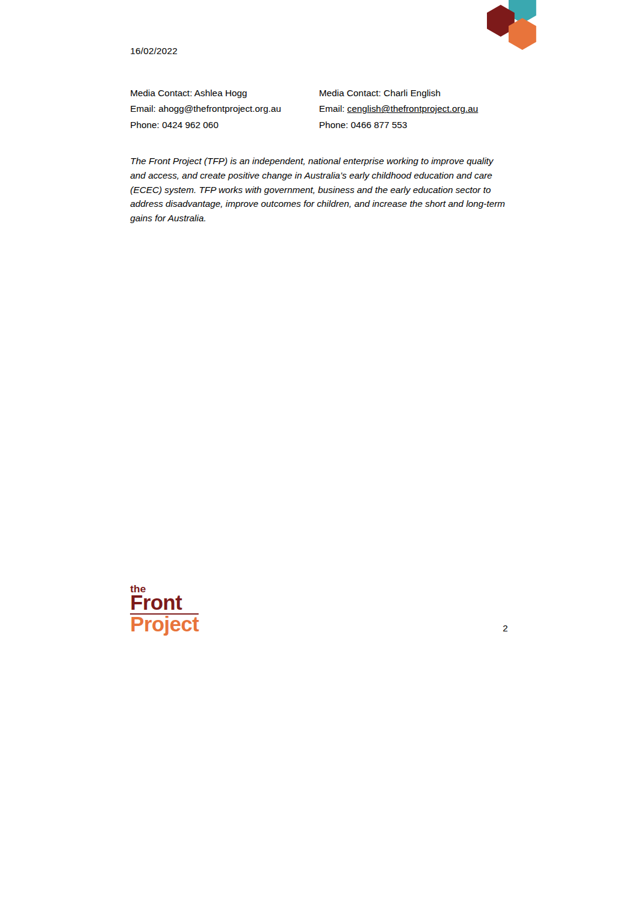16/02/2022
Media Contact: Ashlea Hogg
Email: ahogg@thefrontproject.org.au
Phone: 0424 962 060
Media Contact: Charli English
Email: cenglish@thefrontproject.org.au
Phone: 0466 877 553
The Front Project (TFP) is an independent, national enterprise working to improve quality and access, and create positive change in Australia’s early childhood education and care (ECEC) system. TFP works with government, business and the early education sector to address disadvantage, improve outcomes for children, and increase the short and long-term gains for Australia.
the Front Project
2